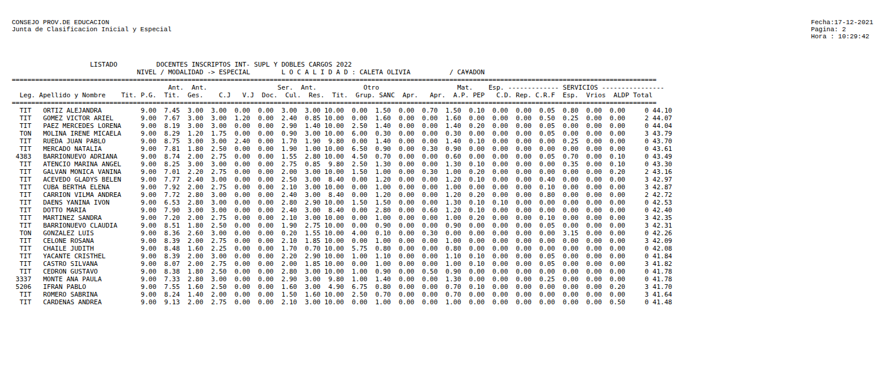CONSEJO PROV.DE EDUCACION Junta de Clasificacion Inicial y Especial
Fecha:17-12-2021 Pagina: 2 Hora : 10:29:42
                    LISTADO          DOCENTES INSCRIPTOS INT- SUPL Y DOBLES CARGOS 2022
                                NIVEL / MODALIDAD -> ESPECIAL        L O C A L I D A D : CALETA OLIVIA          / CA¥ADON
=====================================================================================================================================================================
                                        Ant.  Ant.                  Ser.  Ant.            Otro                    Mat.    Esp. ------------- SERVICIOS ----------------
  Leg. Apellido y Nombre    Tit. P.G.  Tit.  Ges.    C.J   V.J  Doc.  Cul.  Res.  Tit.  Grup. SANC  Apr.   Apr.  A.P. PEP   C.D. Rep. C.R.F  Esp.  Vrios  ALDP Total
=====================================================================================================================================================================
  TIT   ORTIZ ALEJANDRA          9.00  7.45  3.00  3.00  0.00  0.00  3.00  3.00 10.00  0.00  1.50  0.00  0.70  1.50  0.10  0.00  0.00  0.05  0.80  0.00  0.00     0 44.10
  TIT   GOMEZ VICTOR ARIEL       9.00  7.67  3.00  3.00  1.20  0.00  2.40  0.85 10.00  0.00  1.60  0.00  0.00  1.60  0.00  0.00  0.00  0.50  0.25  0.00  0.00     2 44.07
  TIT   PAEZ MERCEDES LORENA     9.00  8.19  3.00  3.00  0.00  0.00  2.90  1.40 10.00  2.50  1.40  0.00  0.00  1.40  0.20  0.00  0.00  0.05  0.00  0.00  0.00     0 44.04
  TON   MOLINA IRENE MICAELA     9.00  8.29  1.20  1.75  0.00  0.00  0.90  3.00 10.00  6.00  0.30  0.00  0.00  0.30  0.00  0.00  0.00  0.05  0.00  0.00  0.00     3 43.79
  TIT   RUEDA JUAN PABLO         9.00  8.75  3.00  3.00  2.40  0.00  1.70  1.90  9.80  0.00  1.40  0.00  0.00  1.40  0.10  0.00  0.00  0.00  0.25  0.00  0.00     0 43.70
  TIT   MERCADO NATALIA          9.00  7.81  1.80  2.50  0.00  0.00  1.90  1.00 10.00  6.50  0.90  0.00  0.30  0.90  0.00  0.00  0.00  0.00  0.00  0.00  0.00     0 43.61
 4383   BARRIONUEVO ADRIANA      9.00  8.74  2.00  2.75  0.00  0.00  1.55  2.80 10.00  4.50  0.70  0.00  0.00  0.60  0.00  0.00  0.00  0.05  0.70  0.00  0.10     0 43.49
  TIT   ATENCIO MARINA ANGEL     9.00  8.25  3.00  3.00  0.00  0.00  2.75  0.85  9.80  2.50  1.30  0.00  0.00  1.30  0.10  0.00  0.00  0.00  0.35  0.00  0.10     0 43.30
  TIT   GALVAN MONICA VANINA     9.00  7.01  2.20  2.75  0.00  0.00  2.00  3.00 10.00  1.50  1.00  0.00  0.30  1.00  0.20  0.00  0.00  0.00  0.00  0.00  0.20     2 43.16
  TIT   ACEVEDO GLADYS BELEN     9.00  7.77  2.40  3.00  0.00  0.00  2.50  3.00  8.40  0.00  1.20  0.00  0.00  1.20  0.10  0.00  0.00  0.40  0.00  0.00  0.00     3 42.97
  TIT   CUBA BERTHA ELENA        9.00  7.92  2.00  2.75  0.00  0.00  2.10  3.00 10.00  0.00  1.00  0.00  0.00  1.00  0.00  0.00  0.00  0.10  0.00  0.00  0.00     3 42.87
  TIT   CARRION VILMA ANDREA     9.00  7.72  2.80  3.00  0.00  0.00  2.40  3.00  8.40  0.00  1.20  0.00  0.00  1.20  0.20  0.00  0.00  0.80  0.00  0.00  0.00     2 42.72
  TIT   DAENS YANINA IVON        9.00  6.53  2.80  3.00  0.00  0.00  2.80  2.90 10.00  1.50  1.50  0.00  0.00  1.30  0.10  0.10  0.00  0.00  0.00  0.00  0.00     0 42.53
  TIT   DOTTO MARIA              9.00  7.90  3.00  3.00  0.00  0.00  2.40  3.00  8.40  0.00  2.80  0.00  0.60  1.20  0.10  0.00  0.00  0.00  0.00  0.00  0.00     0 42.40
  TIT   MARTINEZ SANDRA          9.00  7.20  2.00  2.75  0.00  0.00  2.10  3.00 10.00  0.00  1.00  0.00  0.00  1.00  0.20  0.00  0.00  0.10  0.00  0.00  0.00     3 42.35
  TIT   BARRIONUEVO CLAUDIA      9.00  8.51  1.80  2.50  0.00  0.00  1.90  2.75 10.00  0.00  0.90  0.00  0.00  0.90  0.00  0.00  0.00  0.05  0.00  0.00  0.00     3 42.31
  TON   GONZALEZ LUIS            9.00  8.36  2.60  3.00  0.00  0.00  0.20  1.55 10.00  4.00  0.10  0.00  0.30  0.00  0.00  0.00  0.00  0.00  3.15  0.00  0.00     0 42.26
  TIT   CELONE ROSANA            9.00  8.39  2.00  2.75  0.00  0.00  2.10  1.85 10.00  0.00  1.00  0.00  0.00  1.00  0.00  0.00  0.00  0.00  0.00  0.00  0.00     3 42.09
  TIT   CHAILE JUDITH            9.00  8.48  1.60  2.25  0.00  0.00  1.70  0.70 10.00  5.75  0.80  0.00  0.00  0.80  0.00  0.00  0.00  0.00  0.00  0.00  0.00     0 42.08
  TIT   YACANTE CRISTHEL         9.00  8.39  2.00  3.00  0.00  0.00  2.20  2.90 10.00  1.00  1.10  0.00  0.00  1.10  0.10  0.00  0.00  0.05  0.00  0.00  0.00     0 41.84
  TIT   CASTRO SILVANA           9.00  8.07  2.00  2.75  0.00  0.00  2.00  1.85 10.00  0.00  1.00  0.00  0.00  1.00  0.10  0.00  0.00  0.05  0.00  0.00  0.00     3 41.82
  TIT   CEDRON GUSTAVO           9.00  8.38  1.80  2.50  0.00  0.00  2.80  3.00 10.00  1.00  0.90  0.00  0.50  0.90  0.00  0.00  0.00  0.00  0.00  0.00  0.00     0 41.78
 3337   MONTE ANA PAULA          9.00  7.33  2.80  3.00  0.00  0.00  2.90  3.00  9.80  1.00  1.40  0.00  0.00  1.30  0.00  0.00  0.00  0.25  0.00  0.00  0.00     0 41.78
 5206   IFRAN PABLO              9.00  7.55  1.60  2.50  0.00  0.00  1.60  3.00  4.90  6.75  0.80  0.00  0.00  0.70  0.10  0.00  0.00  0.00  0.00  0.00  0.20     3 41.70
  TIT   ROMERO SABRINA           9.00  8.24  1.40  2.00  0.00  0.00  1.50  1.60 10.00  2.50  0.70  0.00  0.00  0.70  0.00  0.00  0.00  0.00  0.00  0.00  0.00     3 41.64
  TIT   CARDENAS ANDREA          9.00  9.13  2.00  2.75  0.00  0.00  2.10  3.00 10.00  0.00  1.00  0.00  0.00  1.00  0.00  0.00  0.00  0.00  0.00  0.00  0.50     0 41.48